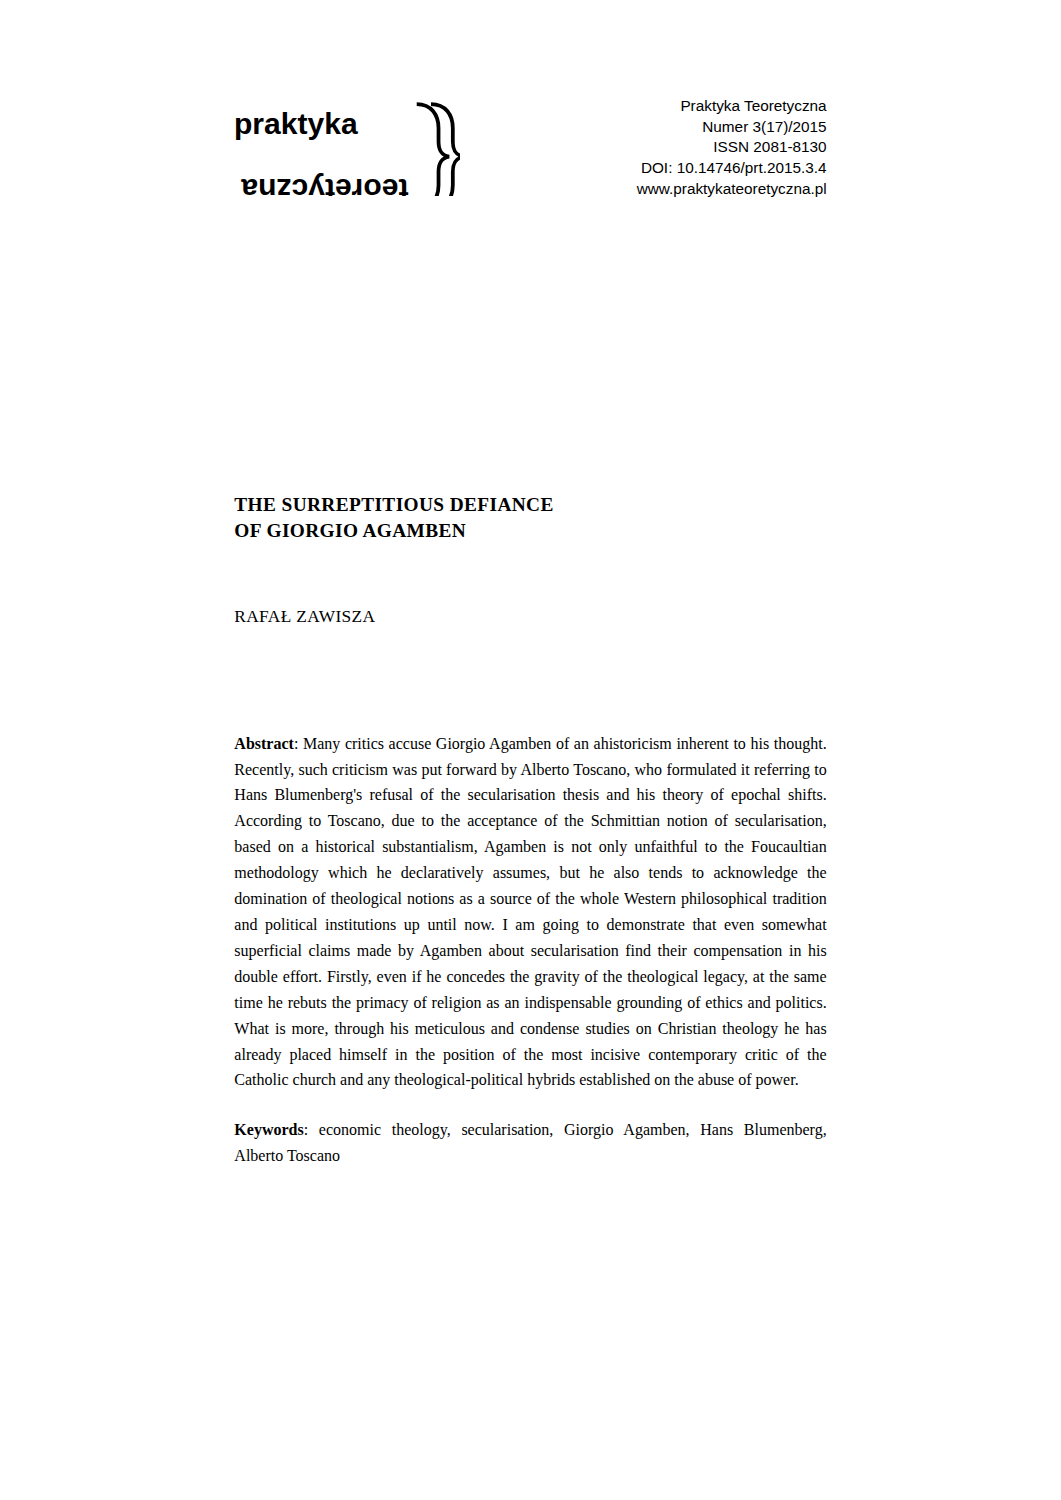praktyka teoretyczna praktyka teoretyczna
Praktyka Teoretyczna
Numer 3(17)/2015
ISSN 2081-8130
DOI: 10.14746/prt.2015.3.4
www.praktykateoretyczna.pl
The Surreptitious Defiance
of Giorgio Agamben
Rafał Zawisza
Abstract: Many critics accuse Giorgio Agamben of an ahistoricism inherent to his thought. Recently, such criticism was put forward by Alberto Toscano, who formulated it referring to Hans Blumenberg's refusal of the secularisation thesis and his theory of epochal shifts. According to Toscano, due to the acceptance of the Schmittian notion of secularisation, based on a historical substantialism, Agamben is not only unfaithful to the Foucaultian methodology which he declaratively assumes, but he also tends to acknowledge the domination of theological notions as a source of the whole Western philosophical tradition and political institutions up until now. I am going to demonstrate that even somewhat superficial claims made by Agamben about secularisation find their compensation in his double effort. Firstly, even if he concedes the gravity of the theological legacy, at the same time he rebuts the primacy of religion as an indispensable grounding of ethics and politics. What is more, through his meticulous and condense studies on Christian theology he has already placed himself in the position of the most incisive contemporary critic of the Catholic church and any theological-political hybrids established on the abuse of power.
Keywords: economic theology, secularisation, Giorgio Agamben, Hans Blumenberg, Alberto Toscano